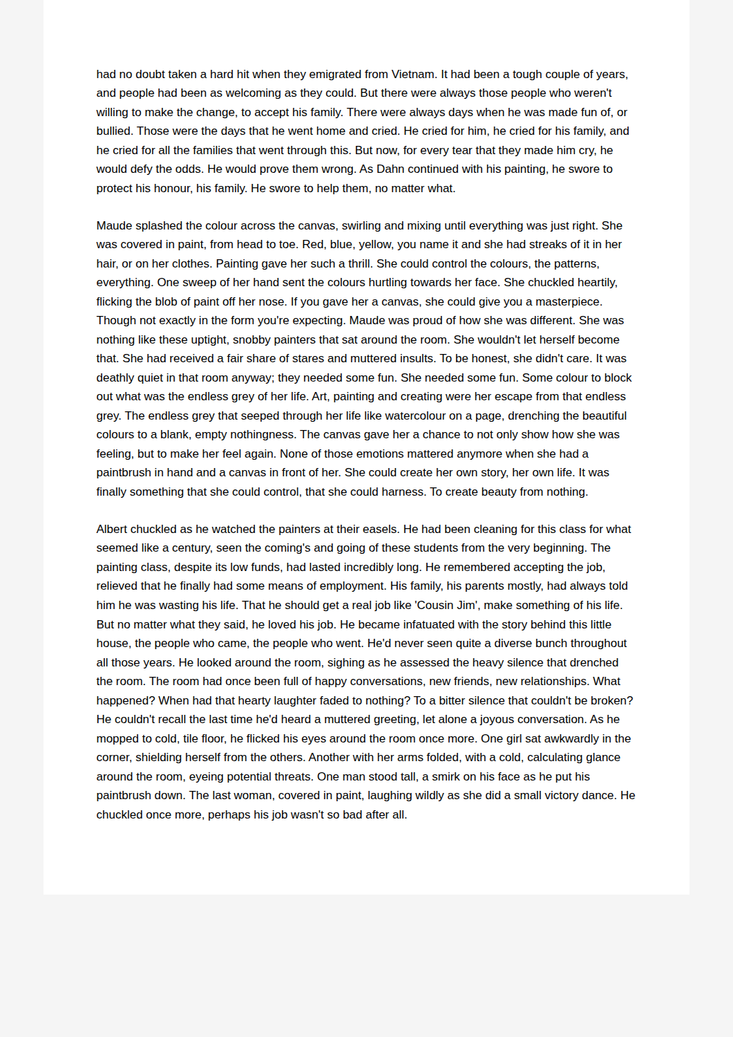had no doubt taken a hard hit when they emigrated from Vietnam. It had been a tough couple of years, and people had been as welcoming as they could. But there were always those people who weren't willing to make the change, to accept his family. There were always days when he was made fun of, or bullied. Those were the days that he went home and cried. He cried for him, he cried for his family, and he cried for all the families that went through this. But now, for every tear that they made him cry, he would defy the odds. He would prove them wrong. As Dahn continued with his painting, he swore to protect his honour, his family. He swore to help them, no matter what.
Maude splashed the colour across the canvas, swirling and mixing until everything was just right. She was covered in paint, from head to toe. Red, blue, yellow, you name it and she had streaks of it in her hair, or on her clothes. Painting gave her such a thrill. She could control the colours, the patterns, everything. One sweep of her hand sent the colours hurtling towards her face. She chuckled heartily, flicking the blob of paint off her nose. If you gave her a canvas, she could give you a masterpiece. Though not exactly in the form you're expecting. Maude was proud of how she was different. She was nothing like these uptight, snobby painters that sat around the room. She wouldn't let herself become that. She had received a fair share of stares and muttered insults. To be honest, she didn't care. It was deathly quiet in that room anyway; they needed some fun. She needed some fun. Some colour to block out what was the endless grey of her life. Art, painting and creating were her escape from that endless grey. The endless grey that seeped through her life like watercolour on a page, drenching the beautiful colours to a blank, empty nothingness. The canvas gave her a chance to not only show how she was feeling, but to make her feel again. None of those emotions mattered anymore when she had a paintbrush in hand and a canvas in front of her. She could create her own story, her own life. It was finally something that she could control, that she could harness. To create beauty from nothing.
Albert chuckled as he watched the painters at their easels. He had been cleaning for this class for what seemed like a century, seen the coming's and going of these students from the very beginning. The painting class, despite its low funds, had lasted incredibly long. He remembered accepting the job, relieved that he finally had some means of employment. His family, his parents mostly, had always told him he was wasting his life. That he should get a real job like 'Cousin Jim', make something of his life. But no matter what they said, he loved his job. He became infatuated with the story behind this little house, the people who came, the people who went. He'd never seen quite a diverse bunch throughout all those years. He looked around the room, sighing as he assessed the heavy silence that drenched the room. The room had once been full of happy conversations, new friends, new relationships. What happened? When had that hearty laughter faded to nothing? To a bitter silence that couldn't be broken? He couldn't recall the last time he'd heard a muttered greeting, let alone a joyous conversation. As he mopped to cold, tile floor, he flicked his eyes around the room once more. One girl sat awkwardly in the corner, shielding herself from the others. Another with her arms folded, with a cold, calculating glance around the room, eyeing potential threats. One man stood tall, a smirk on his face as he put his paintbrush down. The last woman, covered in paint, laughing wildly as she did a small victory dance. He chuckled once more, perhaps his job wasn't so bad after all.